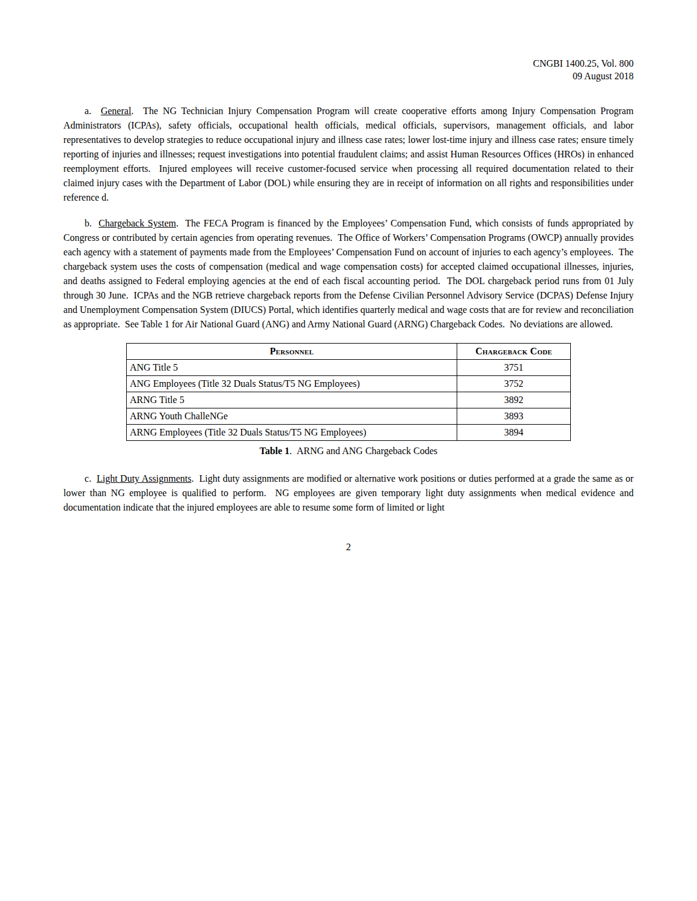CNGBI 1400.25, Vol. 800
09 August 2018
a. General. The NG Technician Injury Compensation Program will create cooperative efforts among Injury Compensation Program Administrators (ICPAs), safety officials, occupational health officials, medical officials, supervisors, management officials, and labor representatives to develop strategies to reduce occupational injury and illness case rates; lower lost-time injury and illness case rates; ensure timely reporting of injuries and illnesses; request investigations into potential fraudulent claims; and assist Human Resources Offices (HROs) in enhanced reemployment efforts. Injured employees will receive customer-focused service when processing all required documentation related to their claimed injury cases with the Department of Labor (DOL) while ensuring they are in receipt of information on all rights and responsibilities under reference d.
b. Chargeback System. The FECA Program is financed by the Employees’ Compensation Fund, which consists of funds appropriated by Congress or contributed by certain agencies from operating revenues. The Office of Workers’ Compensation Programs (OWCP) annually provides each agency with a statement of payments made from the Employees’ Compensation Fund on account of injuries to each agency’s employees. The chargeback system uses the costs of compensation (medical and wage compensation costs) for accepted claimed occupational illnesses, injuries, and deaths assigned to Federal employing agencies at the end of each fiscal accounting period. The DOL chargeback period runs from 01 July through 30 June. ICPAs and the NGB retrieve chargeback reports from the Defense Civilian Personnel Advisory Service (DCPAS) Defense Injury and Unemployment Compensation System (DIUCS) Portal, which identifies quarterly medical and wage costs that are for review and reconciliation as appropriate. See Table 1 for Air National Guard (ANG) and Army National Guard (ARNG) Chargeback Codes. No deviations are allowed.
| Personnel | Chargeback Code |
| --- | --- |
| ANG Title 5 | 3751 |
| ANG Employees (Title 32 Duals Status/T5 NG Employees) | 3752 |
| ARNG Title 5 | 3892 |
| ARNG Youth ChalleNGe | 3893 |
| ARNG Employees (Title 32 Duals Status/T5 NG Employees) | 3894 |
Table 1. ARNG and ANG Chargeback Codes
c. Light Duty Assignments. Light duty assignments are modified or alternative work positions or duties performed at a grade the same as or lower than NG employee is qualified to perform. NG employees are given temporary light duty assignments when medical evidence and documentation indicate that the injured employees are able to resume some form of limited or light
2